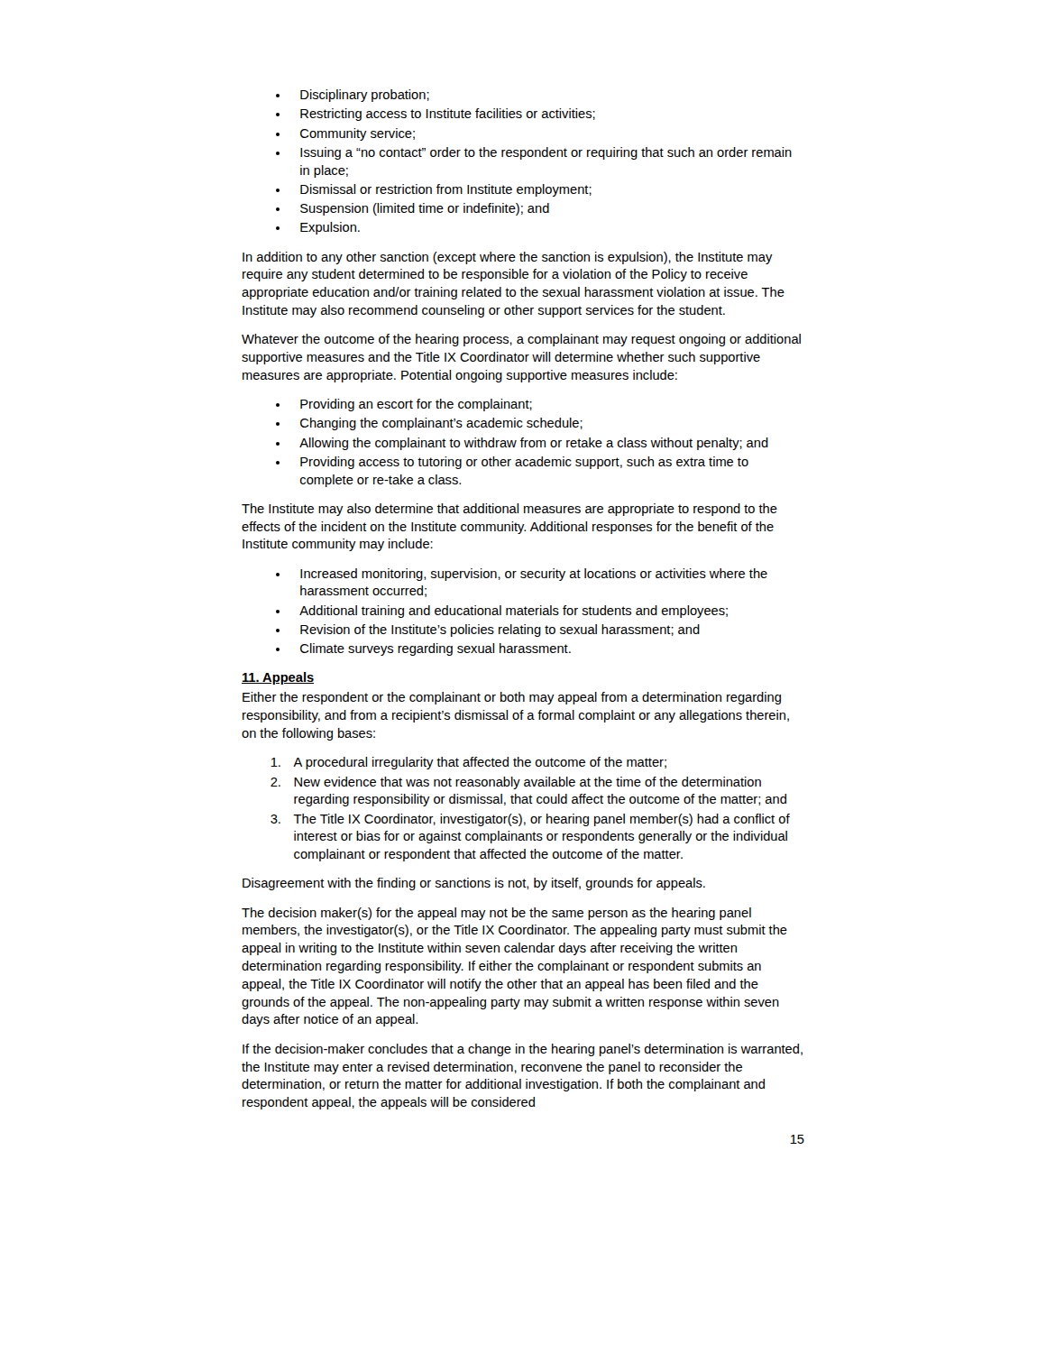Disciplinary probation;
Restricting access to Institute facilities or activities;
Community service;
Issuing a “no contact” order to the respondent or requiring that such an order remain in place;
Dismissal or restriction from Institute employment;
Suspension (limited time or indefinite); and
Expulsion.
In addition to any other sanction (except where the sanction is expulsion), the Institute may require any student determined to be responsible for a violation of the Policy to receive appropriate education and/or training related to the sexual harassment violation at issue. The Institute may also recommend counseling or other support services for the student.
Whatever the outcome of the hearing process, a complainant may request ongoing or additional supportive measures and the Title IX Coordinator will determine whether such supportive measures are appropriate. Potential ongoing supportive measures include:
Providing an escort for the complainant;
Changing the complainant’s academic schedule;
Allowing the complainant to withdraw from or retake a class without penalty; and
Providing access to tutoring or other academic support, such as extra time to complete or re-take a class.
The Institute may also determine that additional measures are appropriate to respond to the effects of the incident on the Institute community. Additional responses for the benefit of the Institute community may include:
Increased monitoring, supervision, or security at locations or activities where the harassment occurred;
Additional training and educational materials for students and employees;
Revision of the Institute’s policies relating to sexual harassment; and
Climate surveys regarding sexual harassment.
11. Appeals
Either the respondent or the complainant or both may appeal from a determination regarding responsibility, and from a recipient’s dismissal of a formal complaint or any allegations therein, on the following bases:
A procedural irregularity that affected the outcome of the matter;
New evidence that was not reasonably available at the time of the determination regarding responsibility or dismissal, that could affect the outcome of the matter; and
The Title IX Coordinator, investigator(s), or hearing panel member(s) had a conflict of interest or bias for or against complainants or respondents generally or the individual complainant or respondent that affected the outcome of the matter.
Disagreement with the finding or sanctions is not, by itself, grounds for appeals.
The decision maker(s) for the appeal may not be the same person as the hearing panel members, the investigator(s), or the Title IX Coordinator. The appealing party must submit the appeal in writing to the Institute within seven calendar days after receiving the written determination regarding responsibility. If either the complainant or respondent submits an appeal, the Title IX Coordinator will notify the other that an appeal has been filed and the grounds of the appeal. The non-appealing party may submit a written response within seven days after notice of an appeal.
If the decision-maker concludes that a change in the hearing panel’s determination is warranted, the Institute may enter a revised determination, reconvene the panel to reconsider the determination, or return the matter for additional investigation. If both the complainant and respondent appeal, the appeals will be considered
15